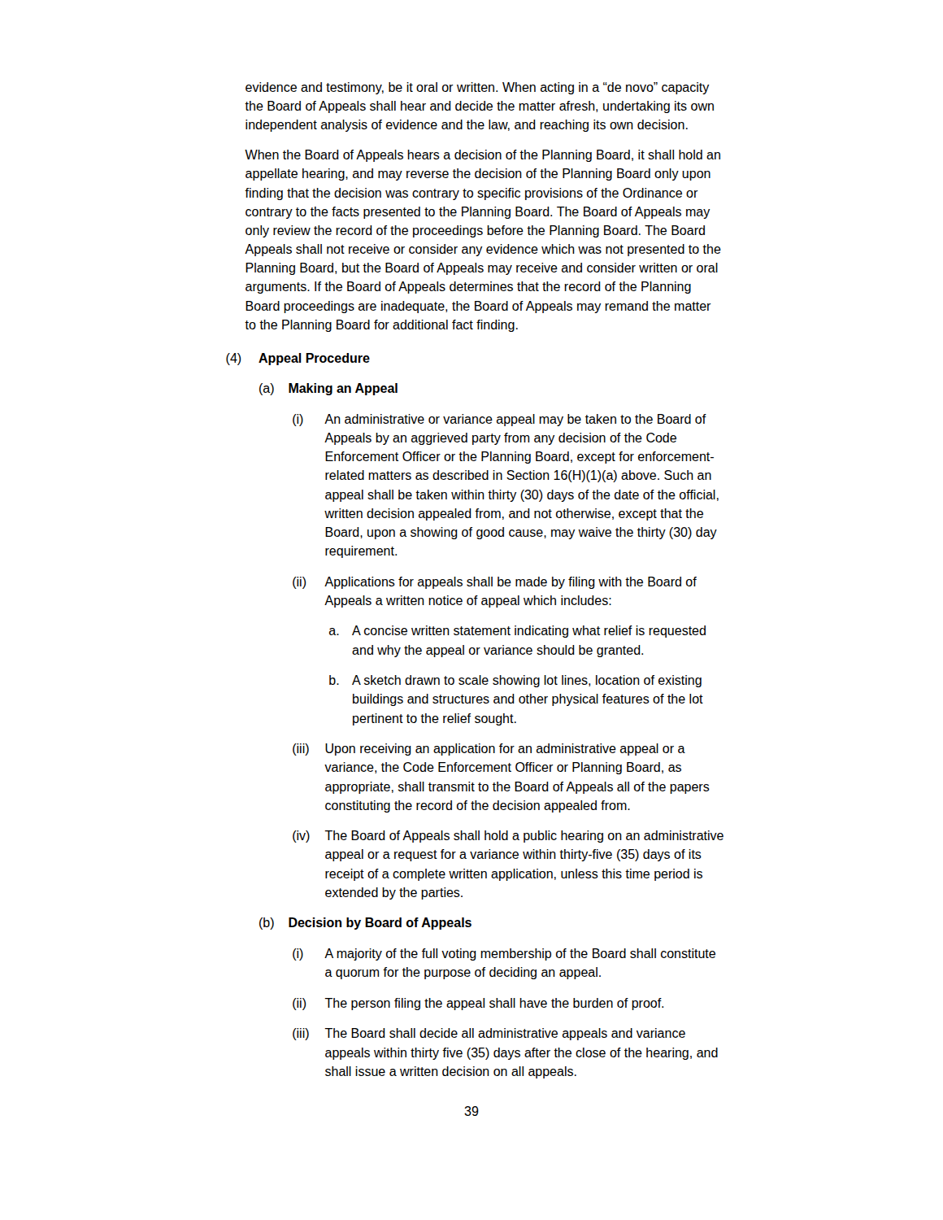evidence and testimony, be it oral or written. When acting in a “de novo” capacity the Board of Appeals shall hear and decide the matter afresh, undertaking its own independent analysis of evidence and the law, and reaching its own decision.
When the Board of Appeals hears a decision of the Planning Board, it shall hold an appellate hearing, and may reverse the decision of the Planning Board only upon finding that the decision was contrary to specific provisions of the Ordinance or contrary to the facts presented to the Planning Board. The Board of Appeals may only review the record of the proceedings before the Planning Board. The Board Appeals shall not receive or consider any evidence which was not presented to the Planning Board, but the Board of Appeals may receive and consider written or oral arguments. If the Board of Appeals determines that the record of the Planning Board proceedings are inadequate, the Board of Appeals may remand the matter to the Planning Board for additional fact finding.
(4) Appeal Procedure
(a) Making an Appeal
(i) An administrative or variance appeal may be taken to the Board of Appeals by an aggrieved party from any decision of the Code Enforcement Officer or the Planning Board, except for enforcement-related matters as described in Section 16(H)(1)(a) above. Such an appeal shall be taken within thirty (30) days of the date of the official, written decision appealed from, and not otherwise, except that the Board, upon a showing of good cause, may waive the thirty (30) day requirement.
(ii) Applications for appeals shall be made by filing with the Board of Appeals a written notice of appeal which includes:
a. A concise written statement indicating what relief is requested and why the appeal or variance should be granted.
b. A sketch drawn to scale showing lot lines, location of existing buildings and structures and other physical features of the lot pertinent to the relief sought.
(iii) Upon receiving an application for an administrative appeal or a variance, the Code Enforcement Officer or Planning Board, as appropriate, shall transmit to the Board of Appeals all of the papers constituting the record of the decision appealed from.
(iv) The Board of Appeals shall hold a public hearing on an administrative appeal or a request for a variance within thirty-five (35) days of its receipt of a complete written application, unless this time period is extended by the parties.
(b) Decision by Board of Appeals
(i) A majority of the full voting membership of the Board shall constitute a quorum for the purpose of deciding an appeal.
(ii) The person filing the appeal shall have the burden of proof.
(iii) The Board shall decide all administrative appeals and variance appeals within thirty five (35) days after the close of the hearing, and shall issue a written decision on all appeals.
39